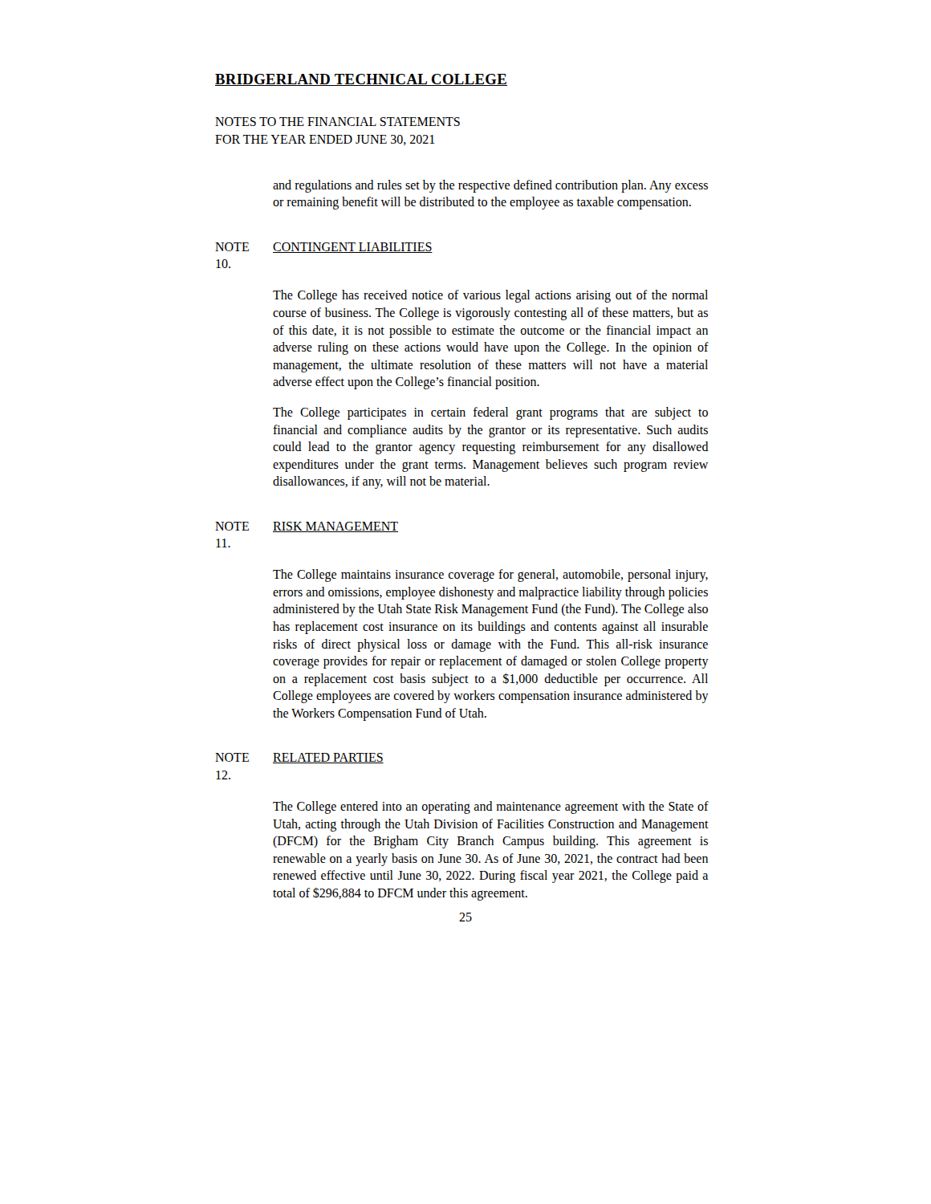BRIDGERLAND TECHNICAL COLLEGE
NOTES TO THE FINANCIAL STATEMENTS
FOR THE YEAR ENDED JUNE 30, 2021
and regulations and rules set by the respective defined contribution plan. Any excess or remaining benefit will be distributed to the employee as taxable compensation.
NOTE 10. CONTINGENT LIABILITIES
The College has received notice of various legal actions arising out of the normal course of business. The College is vigorously contesting all of these matters, but as of this date, it is not possible to estimate the outcome or the financial impact an adverse ruling on these actions would have upon the College. In the opinion of management, the ultimate resolution of these matters will not have a material adverse effect upon the College’s financial position.
The College participates in certain federal grant programs that are subject to financial and compliance audits by the grantor or its representative. Such audits could lead to the grantor agency requesting reimbursement for any disallowed expenditures under the grant terms. Management believes such program review disallowances, if any, will not be material.
NOTE 11. RISK MANAGEMENT
The College maintains insurance coverage for general, automobile, personal injury, errors and omissions, employee dishonesty and malpractice liability through policies administered by the Utah State Risk Management Fund (the Fund). The College also has replacement cost insurance on its buildings and contents against all insurable risks of direct physical loss or damage with the Fund. This all-risk insurance coverage provides for repair or replacement of damaged or stolen College property on a replacement cost basis subject to a $1,000 deductible per occurrence. All College employees are covered by workers compensation insurance administered by the Workers Compensation Fund of Utah.
NOTE 12. RELATED PARTIES
The College entered into an operating and maintenance agreement with the State of Utah, acting through the Utah Division of Facilities Construction and Management (DFCM) for the Brigham City Branch Campus building. This agreement is renewable on a yearly basis on June 30. As of June 30, 2021, the contract had been renewed effective until June 30, 2022. During fiscal year 2021, the College paid a total of $296,884 to DFCM under this agreement.
25